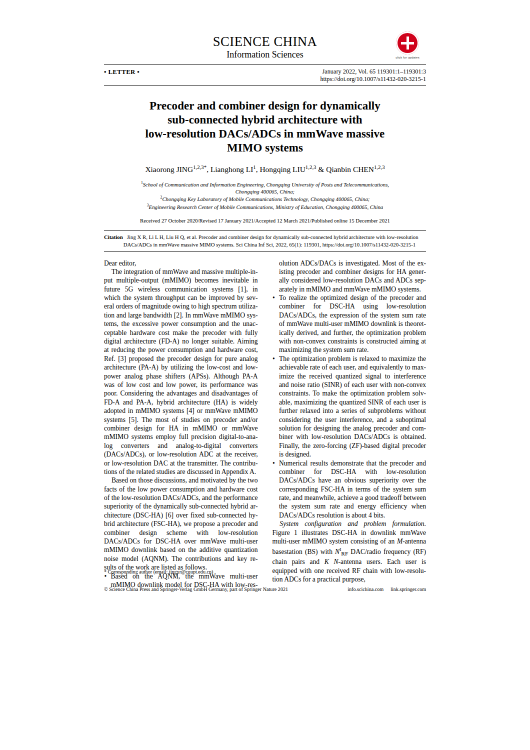click for updates
SCIENCE CHINA
Information Sciences
• LETTER •
January 2022, Vol. 65 119301:1–119301:3
https://doi.org/10.1007/s11432-020-3215-1
Precoder and combiner design for dynamically
sub-connected hybrid architecture with
low-resolution DACs/ADCs in mmWave massive
MIMO systems
Xiaorong JING1,2,3*, Lianghong LI1, Hongqing LIU1,2,3 & Qianbin CHEN1,2,3
1School of Communication and Information Engineering, Chongqing University of Posts and Telecommunications,
Chongqing 400065, China;
2Chongqing Key Laboratory of Mobile Communications Technology, Chongqing 400065, China;
3Engineering Research Center of Mobile Communications, Ministry of Education, Chongqing 400065, China
Received 27 October 2020/Revised 17 January 2021/Accepted 12 March 2021/Published online 15 December 2021
Citation Jing X R, Li L H, Liu H Q, et al. Precoder and combiner design for dynamically sub-connected hybrid architecture with low-resolution DACs/ADCs in mmWave massive MIMO systems. Sci China Inf Sci, 2022, 65(1): 119301, https://doi.org/10.1007/s11432-020-3215-1
Dear editor,
The integration of mmWave and massive multiple-input multiple-output (mMIMO) becomes inevitable in future 5G wireless communication systems [1], in which the system throughput can be improved by several orders of magnitude owing to high spectrum utilization and large bandwidth [2]. In mmWave mMIMO systems, the excessive power consumption and the unacceptable hardware cost make the precoder with fully digital architecture (FD-A) no longer suitable. Aiming at reducing the power consumption and hardware cost, Ref. [3] proposed the precoder design for pure analog architecture (PA-A) by utilizing the low-cost and low-power analog phase shifters (APSs). Although PA-A was of low cost and low power, its performance was poor. Considering the advantages and disadvantages of FD-A and PA-A, hybrid architecture (HA) is widely adopted in mMIMO systems [4] or mmWave mMIMO systems [5]. The most of studies on precoder and/or combiner design for HA in mMIMO or mmWave mMIMO systems employ full precision digital-to-analog converters and analog-to-digital converters (DACs/ADCs), or low-resolution ADC at the receiver, or low-resolution DAC at the transmitter. The contributions of the related studies are discussed in Appendix A.
Based on those discussions, and motivated by the two facts of the low power consumption and hardware cost of the low-resolution DACs/ADCs, and the performance superiority of the dynamically sub-connected hybrid architecture (DSC-HA) [6] over fixed sub-connected hybrid architecture (FSC-HA), we propose a precoder and combiner design scheme with low-resolution DACs/ADCs for DSC-HA over mmWave multi-user mMIMO downlink based on the additive quantization noise model (AQNM). The contributions and key results of the work are listed as follows.
Based on the AQNM, the mmWave multi-user mMIMO downlink model for DSC-HA with low-resolution ADCs/DACs is investigated. Most of the existing precoder and combiner designs for HA generally considered low-resolution DACs and ADCs separately in mMIMO and mmWave mMIMO systems.
To realize the optimized design of the precoder and combiner for DSC-HA using low-resolution DACs/ADCs, the expression of the system sum rate of mmWave multi-user mMIMO downlink is theoretically derived, and further, the optimization problem with non-convex constraints is constructed aiming at maximizing the system sum rate.
The optimization problem is relaxed to maximize the achievable rate of each user, and equivalently to maximize the received quantized signal to interference and noise ratio (SINR) of each user with non-convex constraints. To make the optimization problem solvable, maximizing the quantized SINR of each user is further relaxed into a series of subproblems without considering the user interference, and a suboptimal solution for designing the analog precoder and combiner with low-resolution DACs/ADCs is obtained. Finally, the zero-forcing (ZF)-based digital precoder is designed.
Numerical results demonstrate that the precoder and combiner for DSC-HA with low-resolution DACs/ADCs have an obvious superiority over the corresponding FSC-HA in terms of the system sum rate, and meanwhile, achieve a good tradeoff between the system sum rate and energy efficiency when DACs/ADCs resolution is about 4 bits.
System configuration and problem formulation. Figure 1 illustrates DSC-HA in downlink mmWave multi-user mMIMO system consisting of an M-antenna basestation (BS) with NtRF DAC/radio frequency (RF) chain pairs and K N-antenna users. Each user is equipped with one received RF chain with low-resolution ADCs for a practical purpose,
* Corresponding author (email: jingxr@cqupt.edu.cn)
© Science China Press and Springer-Verlag GmbH Germany, part of Springer Nature 2021
info.scichina.com link.springer.com